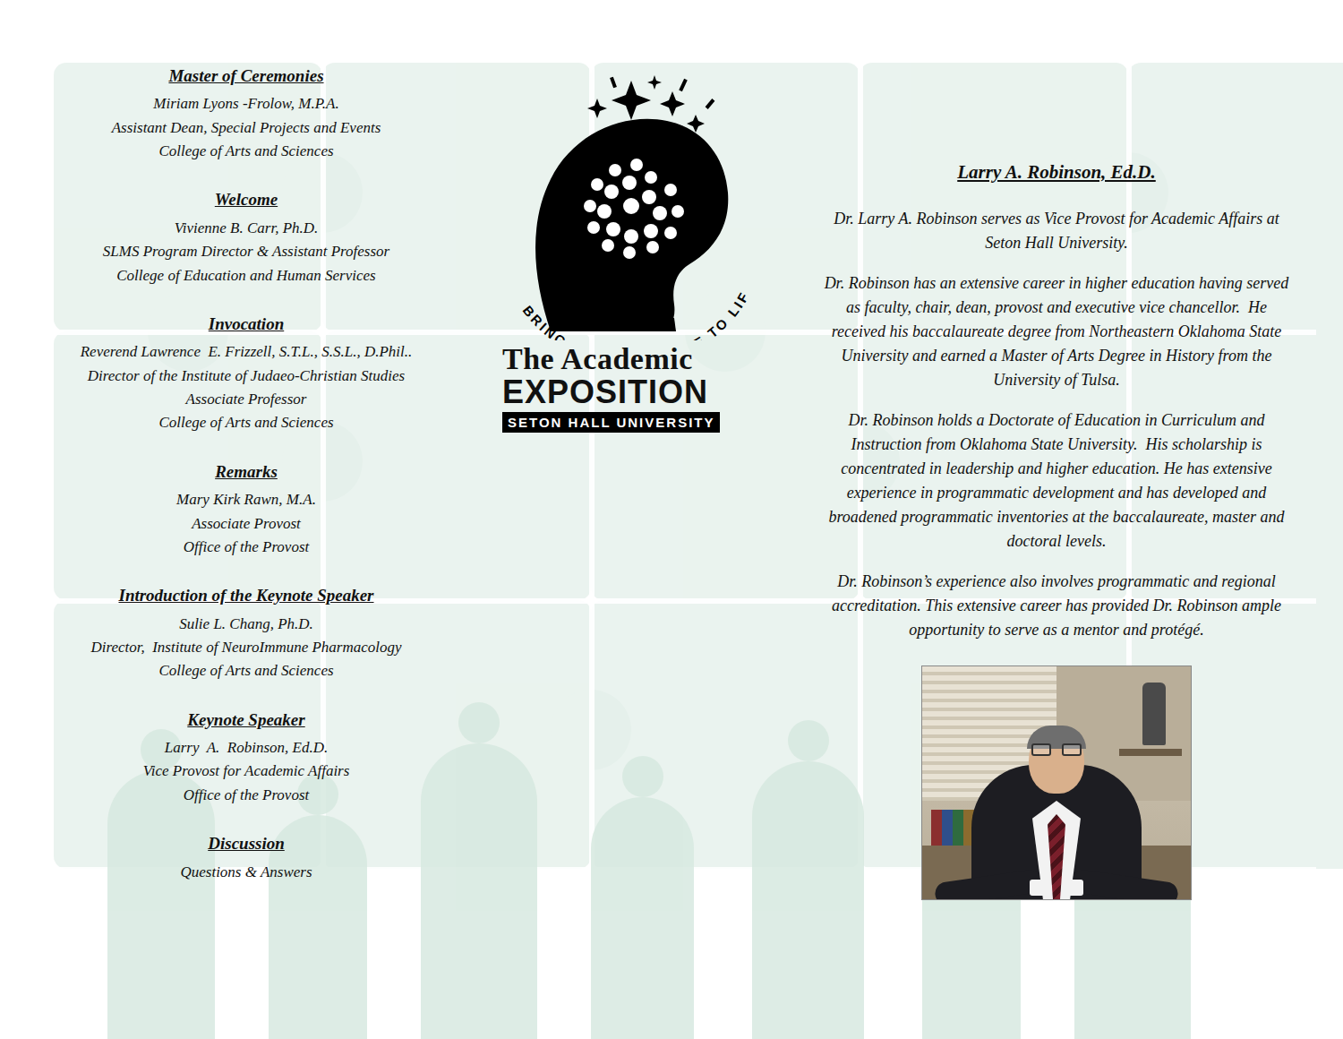Master of Ceremonies
Miriam Lyons -Frolow, M.P.A.
Assistant Dean, Special Projects and Events
College of Arts and Sciences
Welcome
Vivienne B. Carr, Ph.D.
SLMS Program Director & Assistant Professor
College of Education and Human Services
Invocation
Reverend Lawrence E. Frizzell, S.T.L., S.S.L., D.Phil..
Director of the Institute of Judaeo-Christian Studies
Associate Professor
College of Arts and Sciences
Remarks
Mary Kirk Rawn, M.A.
Associate Provost
Office of the Provost
Introduction of the Keynote Speaker
Sulie L. Chang, Ph.D.
Director, Institute of NeuroImmune Pharmacology
College of Arts and Sciences
Keynote Speaker
Larry A. Robinson, Ed.D.
Vice Provost for Academic Affairs
Office of the Provost
Discussion
Questions & Answers
BRINGING KNOWLEDGE TO LIFE
The Academic
EXPOSITION
SETON HALL UNIVERSITY
Larry A. Robinson, Ed.D.
Dr. Larry A. Robinson serves as Vice Provost for Academic Affairs at Seton Hall University.
Dr. Robinson has an extensive career in higher education having served as faculty, chair, dean, provost and executive vice chancellor. He received his baccalaureate degree from Northeastern Oklahoma State University and earned a Master of Arts Degree in History from the University of Tulsa.
Dr. Robinson holds a Doctorate of Education in Curriculum and Instruction from Oklahoma State University. His scholarship is concentrated in leadership and higher education. He has extensive experience in programmatic development and has developed and broadened programmatic inventories at the baccalaureate, master and doctoral levels.
Dr. Robinson’s experience also involves programmatic and regional accreditation. This extensive career has provided Dr. Robinson ample opportunity to serve as a mentor and protégé.